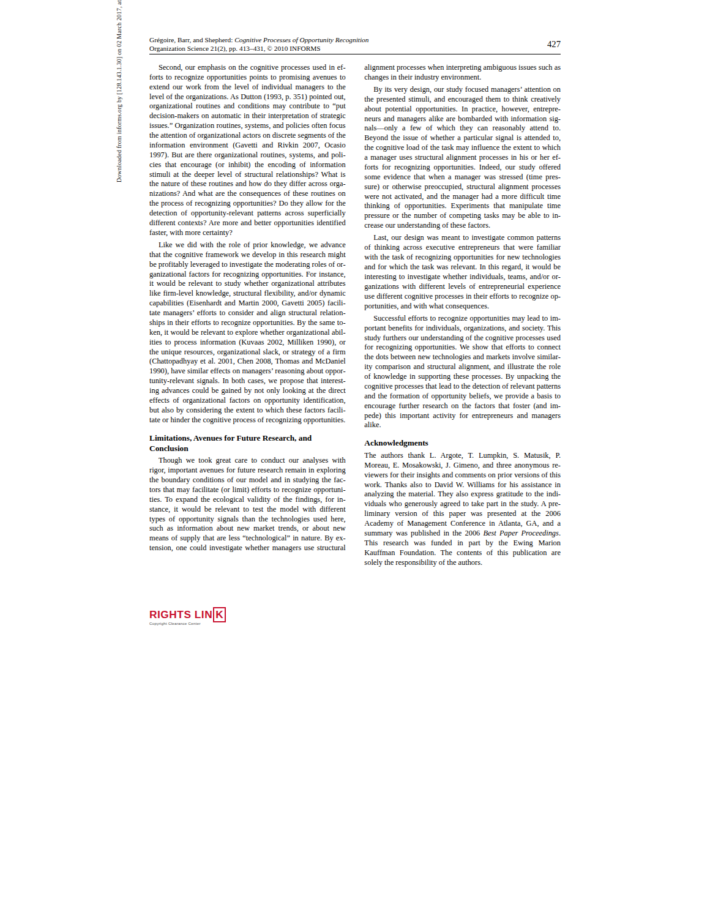Downloaded from informs.org by [128.143.1.30] on 02 March 2017, at 15:56 . For personal use only, all rights reserved.
Grégoire, Barr, and Shepherd: Cognitive Processes of Opportunity Recognition
Organization Science 21(2), pp. 413–431, © 2010 INFORMS
427
Second, our emphasis on the cognitive processes used in efforts to recognize opportunities points to promising avenues to extend our work from the level of individual managers to the level of the organizations. As Dutton (1993, p. 351) pointed out, organizational routines and conditions may contribute to “put decision-makers on automatic in their interpretation of strategic issues.” Organization routines, systems, and policies often focus the attention of organizational actors on discrete segments of the information environment (Gavetti and Rivkin 2007, Ocasio 1997). But are there organizational routines, systems, and policies that encourage (or inhibit) the encoding of information stimuli at the deeper level of structural relationships? What is the nature of these routines and how do they differ across organizations? And what are the consequences of these routines on the process of recognizing opportunities? Do they allow for the detection of opportunity-relevant patterns across superficially different contexts? Are more and better opportunities identified faster, with more certainty?
Like we did with the role of prior knowledge, we advance that the cognitive framework we develop in this research might be profitably leveraged to investigate the moderating roles of organizational factors for recognizing opportunities. For instance, it would be relevant to study whether organizational attributes like firm-level knowledge, structural flexibility, and/or dynamic capabilities (Eisenhardt and Martin 2000, Gavetti 2005) facilitate managers’ efforts to consider and align structural relationships in their efforts to recognize opportunities. By the same token, it would be relevant to explore whether organizational abilities to process information (Kuvaas 2002, Milliken 1990), or the unique resources, organizational slack, or strategy of a firm (Chattopadhyay et al. 2001, Chen 2008, Thomas and McDaniel 1990), have similar effects on managers’ reasoning about opportunity-relevant signals. In both cases, we propose that interesting advances could be gained by not only looking at the direct effects of organizational factors on opportunity identification, but also by considering the extent to which these factors facilitate or hinder the cognitive process of recognizing opportunities.
Limitations, Avenues for Future Research, and Conclusion
Though we took great care to conduct our analyses with rigor, important avenues for future research remain in exploring the boundary conditions of our model and in studying the factors that may facilitate (or limit) efforts to recognize opportunities. To expand the ecological validity of the findings, for instance, it would be relevant to test the model with different types of opportunity signals than the technologies used here, such as information about new market trends, or about new means of supply that are less “technological” in nature. By extension, one could investigate whether managers use structural alignment processes when interpreting ambiguous issues such as changes in their industry environment.
By its very design, our study focused managers’ attention on the presented stimuli, and encouraged them to think creatively about potential opportunities. In practice, however, entrepreneurs and managers alike are bombarded with information signals—only a few of which they can reasonably attend to. Beyond the issue of whether a particular signal is attended to, the cognitive load of the task may influence the extent to which a manager uses structural alignment processes in his or her efforts for recognizing opportunities. Indeed, our study offered some evidence that when a manager was stressed (time pressure) or otherwise preoccupied, structural alignment processes were not activated, and the manager had a more difficult time thinking of opportunities. Experiments that manipulate time pressure or the number of competing tasks may be able to increase our understanding of these factors.
Last, our design was meant to investigate common patterns of thinking across executive entrepreneurs that were familiar with the task of recognizing opportunities for new technologies and for which the task was relevant. In this regard, it would be interesting to investigate whether individuals, teams, and/or organizations with different levels of entrepreneurial experience use different cognitive processes in their efforts to recognize opportunities, and with what consequences.
Successful efforts to recognize opportunities may lead to important benefits for individuals, organizations, and society. This study furthers our understanding of the cognitive processes used for recognizing opportunities. We show that efforts to connect the dots between new technologies and markets involve similarity comparison and structural alignment, and illustrate the role of knowledge in supporting these processes. By unpacking the cognitive processes that lead to the detection of relevant patterns and the formation of opportunity beliefs, we provide a basis to encourage further research on the factors that foster (and impede) this important activity for entrepreneurs and managers alike.
Acknowledgments
The authors thank L. Argote, T. Lumpkin, S. Matusik, P. Moreau, E. Mosakowski, J. Gimeno, and three anonymous reviewers for their insights and comments on prior versions of this work. Thanks also to David W. Williams for his assistance in analyzing the material. They also express gratitude to the individuals who generously agreed to take part in the study. A preliminary version of this paper was presented at the 2006 Academy of Management Conference in Atlanta, GA, and a summary was published in the 2006 Best Paper Proceedings. This research was funded in part by the Ewing Marion Kauffman Foundation. The contents of this publication are solely the responsibility of the authors.
RIGHTS LINK Copyright Clearance Center